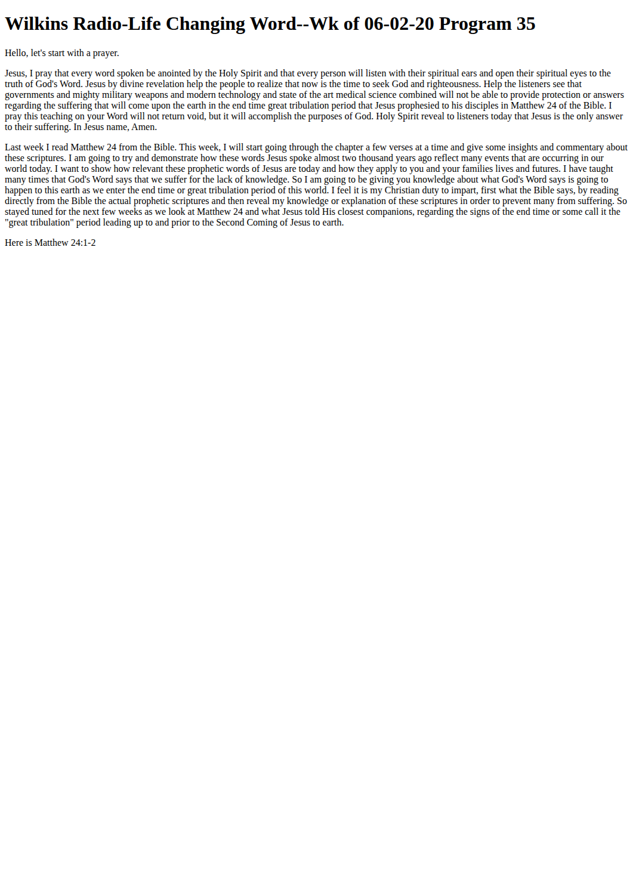Wilkins Radio-Life Changing Word--Wk of 06-02-20 Program 35
Hello, let's start with a prayer.
Jesus, I pray that every word spoken be anointed by the Holy Spirit and that every person will listen with their spiritual ears and open their spiritual eyes to the truth of God's Word. Jesus by divine revelation help the people to realize that now is the time to seek God and righteousness. Help the listeners see that governments and mighty military weapons and modern technology and state of the art medical science combined will not be able to provide protection or answers regarding the suffering that will come upon the earth in the end time great tribulation period that Jesus prophesied to his disciples in Matthew 24 of the Bible. I pray this teaching on your Word will not return void, but it will accomplish the purposes of God. Holy Spirit reveal to listeners today that Jesus is the only answer to their suffering. In Jesus name, Amen.
Last week I read Matthew 24 from the Bible. This week, I will start going through the chapter a few verses at a time and give some insights and commentary about these scriptures. I am going to try and demonstrate how these words Jesus spoke almost two thousand years ago reflect many events that are occurring in our world today. I want to show how relevant these prophetic words of Jesus are today and how they apply to you and your families lives and futures. I have taught many times that God's Word says that we suffer for the lack of knowledge. So I am going to be giving you knowledge about what God's Word says is going to happen to this earth as we enter the end time or great tribulation period of this world. I feel it is my Christian duty to impart, first what the Bible says, by reading directly from the Bible the actual prophetic scriptures and then reveal my knowledge or explanation of these scriptures in order to prevent many from suffering. So stayed tuned for the next few weeks as we look at Matthew 24 and what Jesus told His closest companions, regarding the signs of the end time or some call it the "great tribulation" period leading up to and prior to the Second Coming of Jesus to earth.
Here is Matthew 24:1-2